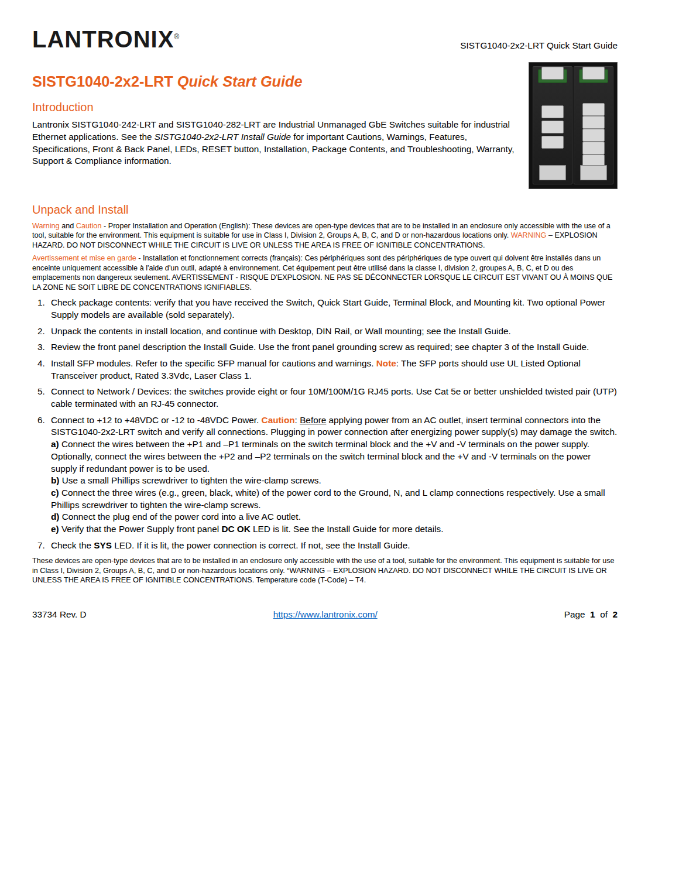LANTRONIX® SISTG1040-2x2-LRT Quick Start Guide
SISTG1040-2x2-LRT Quick Start Guide
Introduction
Lantronix SISTG1040-242-LRT and SISTG1040-282-LRT are Industrial Unmanaged GbE Switches suitable for industrial Ethernet applications. See the SISTG1040-2x2-LRT Install Guide for important Cautions, Warnings, Features, Specifications, Front & Back Panel, LEDs, RESET button, Installation, Package Contents, and Troubleshooting, Warranty, Support & Compliance information.
Unpack and Install
Warning and Caution - Proper Installation and Operation (English): These devices are open-type devices that are to be installed in an enclosure only accessible with the use of a tool, suitable for the environment. This equipment is suitable for use in Class I, Division 2, Groups A, B, C, and D or non-hazardous locations only. WARNING – EXPLOSION HAZARD. DO NOT DISCONNECT WHILE THE CIRCUIT IS LIVE OR UNLESS THE AREA IS FREE OF IGNITIBLE CONCENTRATIONS.
Avertissement et mise en garde - Installation et fonctionnement corrects (français): Ces périphériques sont des périphériques de type ouvert qui doivent être installés dans un enceinte uniquement accessible à l'aide d'un outil, adapté à environnement. Cet équipement peut être utilisé dans la classe I, division 2, groupes A, B, C, et D ou des emplacements non dangereux seulement. AVERTISSEMENT - RISQUE D'EXPLOSION. NE PAS SE DÉCONNECTER LORSQUE LE CIRCUIT EST VIVANT OU À MOINS QUE LA ZONE NE SOIT LIBRE DE CONCENTRATIONS IGNIFIABLES.
Check package contents: verify that you have received the Switch, Quick Start Guide, Terminal Block, and Mounting kit. Two optional Power Supply models are available (sold separately).
Unpack the contents in install location, and continue with Desktop, DIN Rail, or Wall mounting; see the Install Guide.
Review the front panel description the Install Guide. Use the front panel grounding screw as required; see chapter 3 of the Install Guide.
Install SFP modules. Refer to the specific SFP manual for cautions and warnings. Note: The SFP ports should use UL Listed Optional Transceiver product, Rated 3.3Vdc, Laser Class 1.
Connect to Network / Devices: the switches provide eight or four 10M/100M/1G RJ45 ports. Use Cat 5e or better unshielded twisted pair (UTP) cable terminated with an RJ-45 connector.
Connect to +12 to +48VDC or -12 to -48VDC Power. Caution: Before applying power from an AC outlet, insert terminal connectors into the SISTG1040-2x2-LRT switch and verify all connections. Plugging in power connection after energizing power supply(s) may damage the switch.
a) Connect the wires between the +P1 and –P1 terminals on the switch terminal block and the +V and -V terminals on the power supply. Optionally, connect the wires between the +P2 and –P2 terminals on the switch terminal block and the +V and -V terminals on the power supply if redundant power is to be used.
b) Use a small Phillips screwdriver to tighten the wire-clamp screws.
c) Connect the three wires (e.g., green, black, white) of the power cord to the Ground, N, and L clamp connections respectively. Use a small Phillips screwdriver to tighten the wire-clamp screws.
d) Connect the plug end of the power cord into a live AC outlet.
e) Verify that the Power Supply front panel DC OK LED is lit. See the Install Guide for more details.
Check the SYS LED. If it is lit, the power connection is correct. If not, see the Install Guide.
These devices are open-type devices that are to be installed in an enclosure only accessible with the use of a tool, suitable for the environment. This equipment is suitable for use in Class I, Division 2, Groups A, B, C, and D or non-hazardous locations only. “WARNING – EXPLOSION HAZARD. DO NOT DISCONNECT WHILE THE CIRCUIT IS LIVE OR UNLESS THE AREA IS FREE OF IGNITIBLE CONCENTRATIONS. Temperature code (T-Code) – T4.
33734 Rev. D
https://www.lantronix.com/
Page 1 of 2